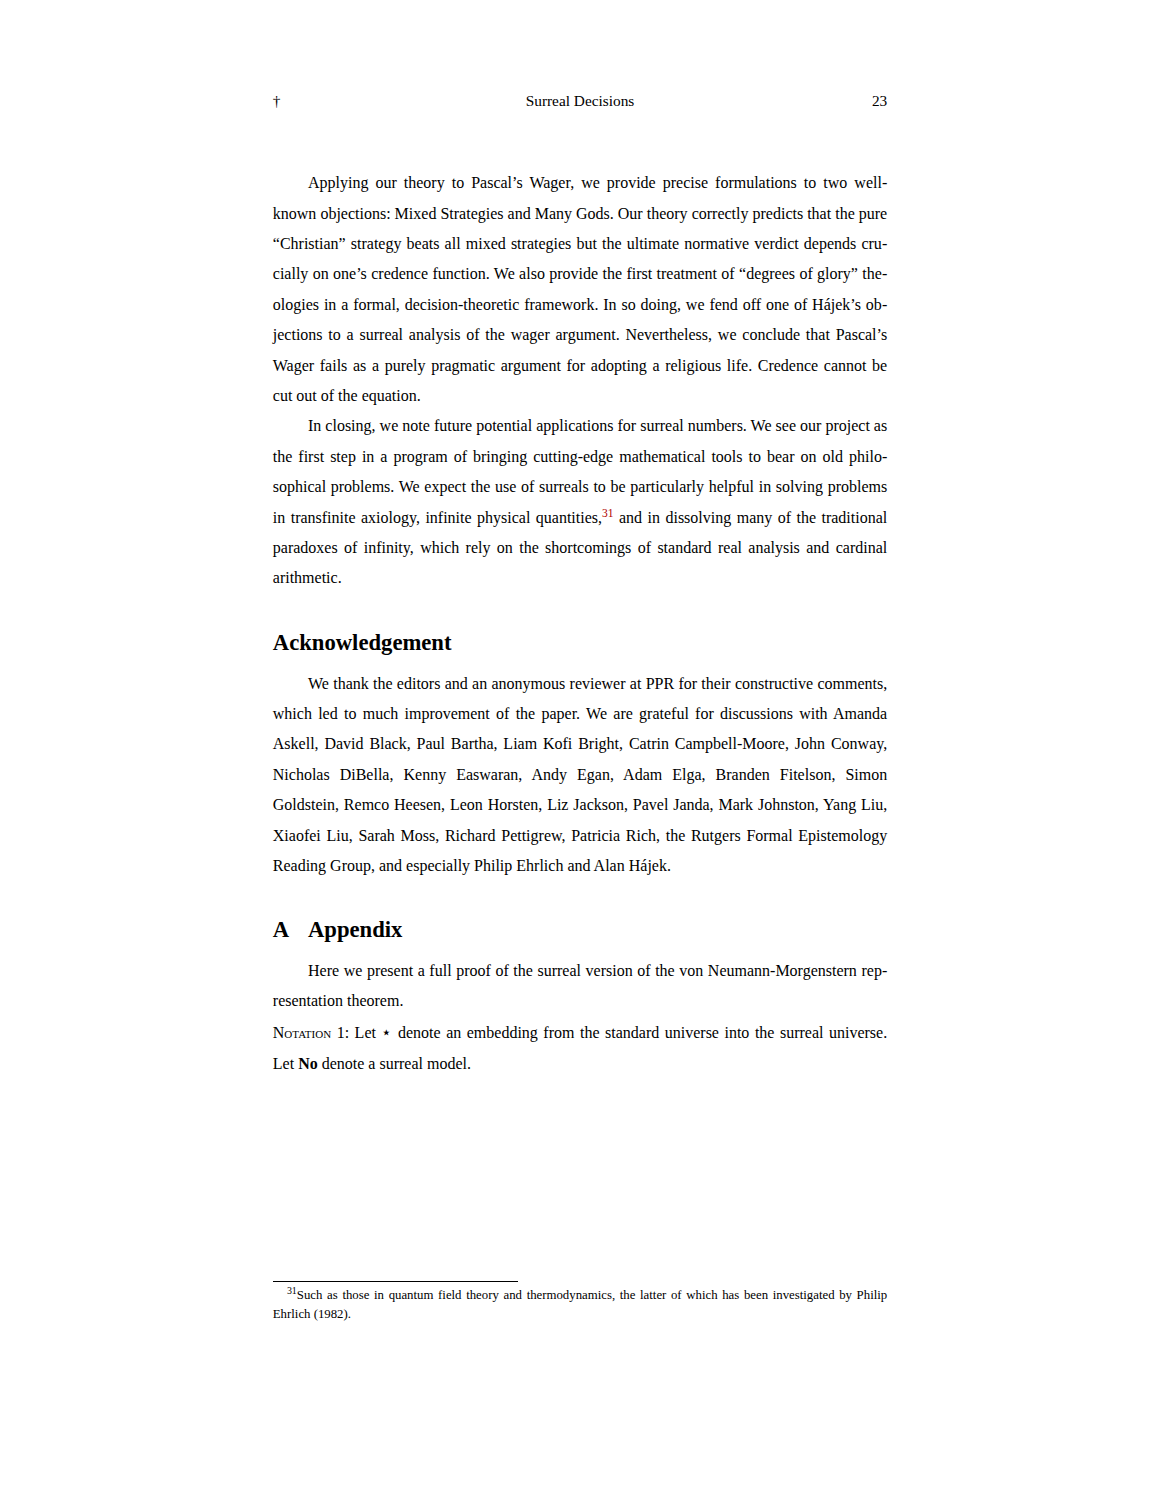† Surreal Decisions 23
Applying our theory to Pascal’s Wager, we provide precise formulations to two well-known objections: Mixed Strategies and Many Gods. Our theory correctly predicts that the pure “Christian” strategy beats all mixed strategies but the ultimate normative verdict depends crucially on one’s credence function. We also provide the first treatment of “degrees of glory” theologies in a formal, decision-theoretic framework. In so doing, we fend off one of Hájek’s objections to a surreal analysis of the wager argument. Nevertheless, we conclude that Pascal’s Wager fails as a purely pragmatic argument for adopting a religious life. Credence cannot be cut out of the equation.
In closing, we note future potential applications for surreal numbers. We see our project as the first step in a program of bringing cutting-edge mathematical tools to bear on old philosophical problems. We expect the use of surreals to be particularly helpful in solving problems in transfinite axiology, infinite physical quantities,31 and in dissolving many of the traditional paradoxes of infinity, which rely on the shortcomings of standard real analysis and cardinal arithmetic.
Acknowledgement
We thank the editors and an anonymous reviewer at PPR for their constructive comments, which led to much improvement of the paper. We are grateful for discussions with Amanda Askell, David Black, Paul Bartha, Liam Kofi Bright, Catrin Campbell-Moore, John Conway, Nicholas DiBella, Kenny Easwaran, Andy Egan, Adam Elga, Branden Fitelson, Simon Goldstein, Remco Heesen, Leon Horsten, Liz Jackson, Pavel Janda, Mark Johnston, Yang Liu, Xiaofei Liu, Sarah Moss, Richard Pettigrew, Patricia Rich, the Rutgers Formal Epistemology Reading Group, and especially Philip Ehrlich and Alan Hájek.
AAppendix
Here we present a full proof of the surreal version of the von Neumann-Morgenstern representation theorem.
Notation 1: Let ⋆ denote an embedding from the standard universe into the surreal universe. Let No denote a surreal model.
31Such as those in quantum field theory and thermodynamics, the latter of which has been investigated by Philip Ehrlich (1982).